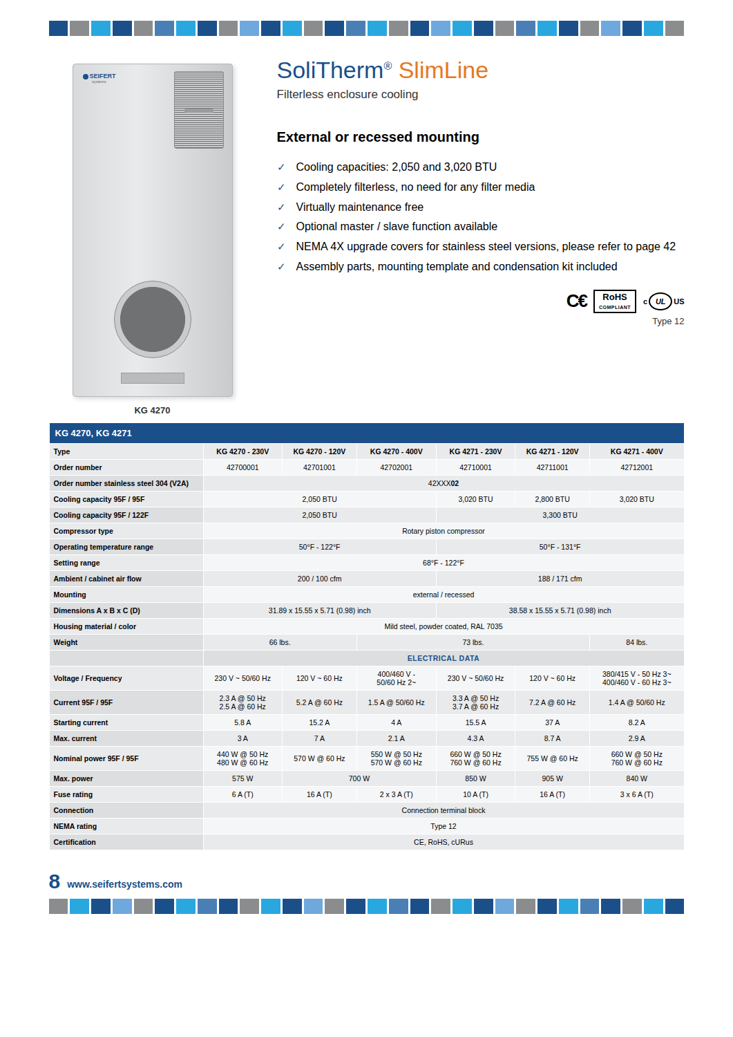SEIFERTsystems
KG 4270
SoliTherm® SlimLine
Filterless enclosure cooling
External or recessed mounting
Cooling capacities: 2,050 and 3,020 BTU
Completely filterless, no need for any filter media
Virtually maintenance free
Optional master / slave function available
NEMA 4X upgrade covers for stainless steel versions, please refer to page 42
Assembly parts, mounting template and condensation kit included
C€ RoHS COMPLIANT cULUS
Type 12
| KG 4270, KG 4271 |
| --- |
| Type | KG 4270 - 230V | KG 4270 - 120V | KG 4270 - 400V | KG 4271 - 230V | KG 4271 - 120V | KG 4271 - 400V |
| Order number | 42700001 | 42701001 | 42702001 | 42710001 | 42711001 | 42712001 |
| Order number stainless steel 304 (V2A) | 42XXX 02 |
| Cooling capacity 95F / 95F | 2,050 BTU | 3,020 BTU | 2,800 BTU | 3,020 BTU |
| Cooling capacity 95F / 122F | 2,050 BTU | 3,300 BTU |
| Compressor type | Rotary piston compressor |
| Operating temperature range | 50°F - 122°F | 50°F - 131°F |
| Setting range | 68°F - 122°F |
| Ambient / cabinet air flow | 200 / 100 cfm | 188 / 171 cfm |
| Mounting | external / recessed |
| Dimensions A x B x C (D) | 31.89 x 15.55 x 5.71 (0.98) inch | 38.58 x 15.55 x 5.71 (0.98) inch |
| Housing material / color | Mild steel, powder coated, RAL 7035 |
| Weight | 66 lbs. | 73 lbs. | 84 lbs. |
| | ELECTRICAL DATA |
| Voltage / Frequency | 230 V ~ 50/60 Hz | 120 V ~ 60 Hz | 400/460 V - 50/60 Hz 2~ | 230 V ~ 50/60 Hz | 120 V ~ 60 Hz | 380/415 V - 50 Hz 3~ 400/460 V - 60 Hz 3~ |
| Current 95F / 95F | 2.3 A @ 50 Hz 2.5 A @ 60 Hz | 5.2 A @ 60 Hz | 1.5 A @ 50/60 Hz | 3.3 A @ 50 Hz 3.7 A @ 60 Hz | 7.2 A @ 60 Hz | 1.4 A @ 50/60 Hz |
| Starting current | 5.8 A | 15.2 A | 4 A | 15.5 A | 37 A | 8.2 A |
| Max. current | 3 A | 7 A | 2.1 A | 4.3 A | 8.7 A | 2.9 A |
| Nominal power 95F / 95F | 440 W @ 50 Hz 480 W @ 60 Hz | 570 W @ 60 Hz | 550 W @ 50 Hz 570 W @ 60 Hz | 660 W @ 50 Hz 760 W @ 60 Hz | 755 W @ 60 Hz | 660 W @ 50 Hz 760 W @ 60 Hz |
| Max. power | 575 W | 700 W | 850 W | 905 W | 840 W |
| Fuse rating | 6 A (T) | 16 A (T) | 2 x 3 A (T) | 10 A (T) | 16 A (T) | 3 x 6 A (T) |
| Connection | Connection terminal block |
| NEMA rating | Type 12 |
| Certification | CE, RoHS, cURus |
8
www.seifertsystems.com